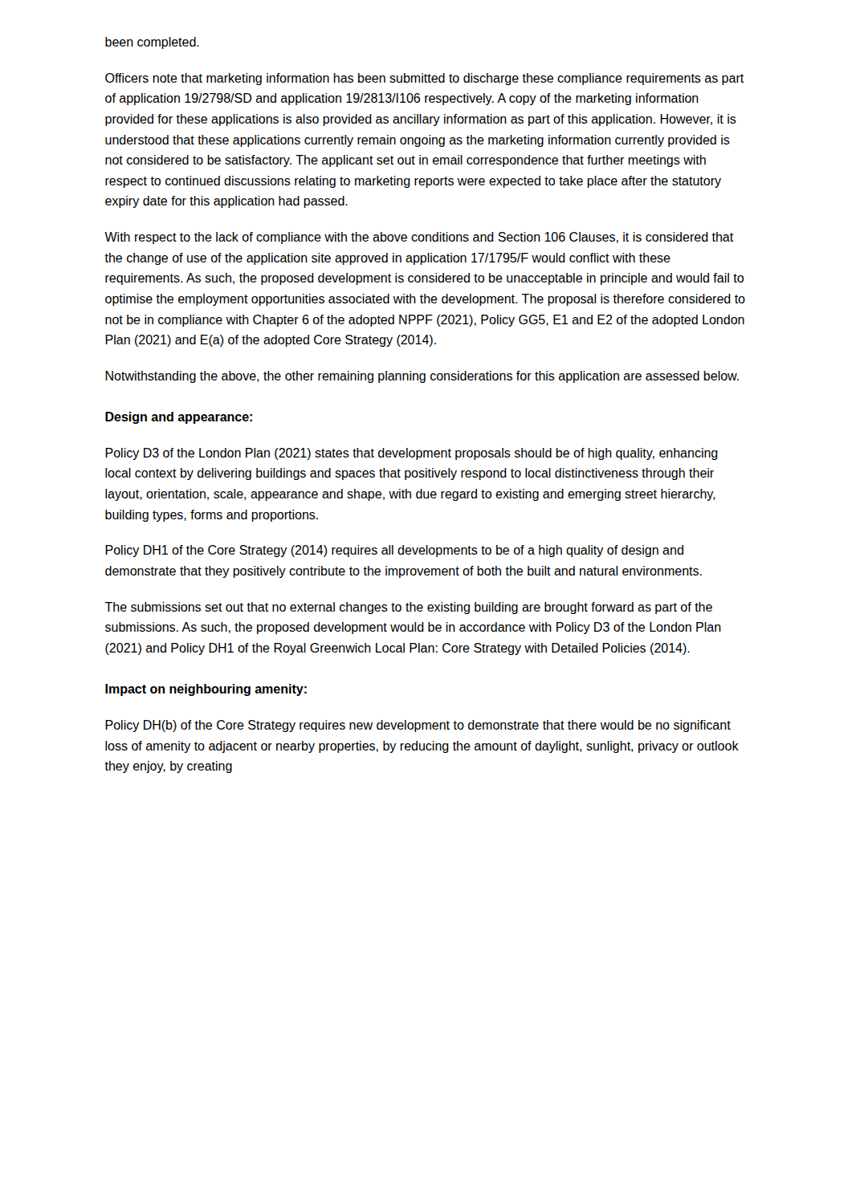been completed.
Officers note that marketing information has been submitted to discharge these compliance requirements as part of application 19/2798/SD and application 19/2813/I106 respectively. A copy of the marketing information provided for these applications is also provided as ancillary information as part of this application. However, it is understood that these applications currently remain ongoing as the marketing information currently provided is not considered to be satisfactory. The applicant set out in email correspondence that further meetings with respect to continued discussions relating to marketing reports were expected to take place after the statutory expiry date for this application had passed.
With respect to the lack of compliance with the above conditions and Section 106 Clauses, it is considered that the change of use of the application site approved in application 17/1795/F would conflict with these requirements. As such, the proposed development is considered to be unacceptable in principle and would fail to optimise the employment opportunities associated with the development. The proposal is therefore considered to not be in compliance with Chapter 6 of the adopted NPPF (2021), Policy GG5, E1 and E2 of the adopted London Plan (2021) and E(a) of the adopted Core Strategy (2014).
Notwithstanding the above, the other remaining planning considerations for this application are assessed below.
Design and appearance:
Policy D3 of the London Plan (2021) states that development proposals should be of high quality, enhancing local context by delivering buildings and spaces that positively respond to local distinctiveness through their layout, orientation, scale, appearance and shape, with due regard to existing and emerging street hierarchy, building types, forms and proportions.
Policy DH1 of the Core Strategy (2014) requires all developments to be of a high quality of design and demonstrate that they positively contribute to the improvement of both the built and natural environments.
The submissions set out that no external changes to the existing building are brought forward as part of the submissions. As such, the proposed development would be in accordance with Policy D3 of the London Plan (2021) and Policy DH1 of the Royal Greenwich Local Plan: Core Strategy with Detailed Policies (2014).
Impact on neighbouring amenity:
Policy DH(b) of the Core Strategy requires new development to demonstrate that there would be no significant loss of amenity to adjacent or nearby properties, by reducing the amount of daylight, sunlight, privacy or outlook they enjoy, by creating